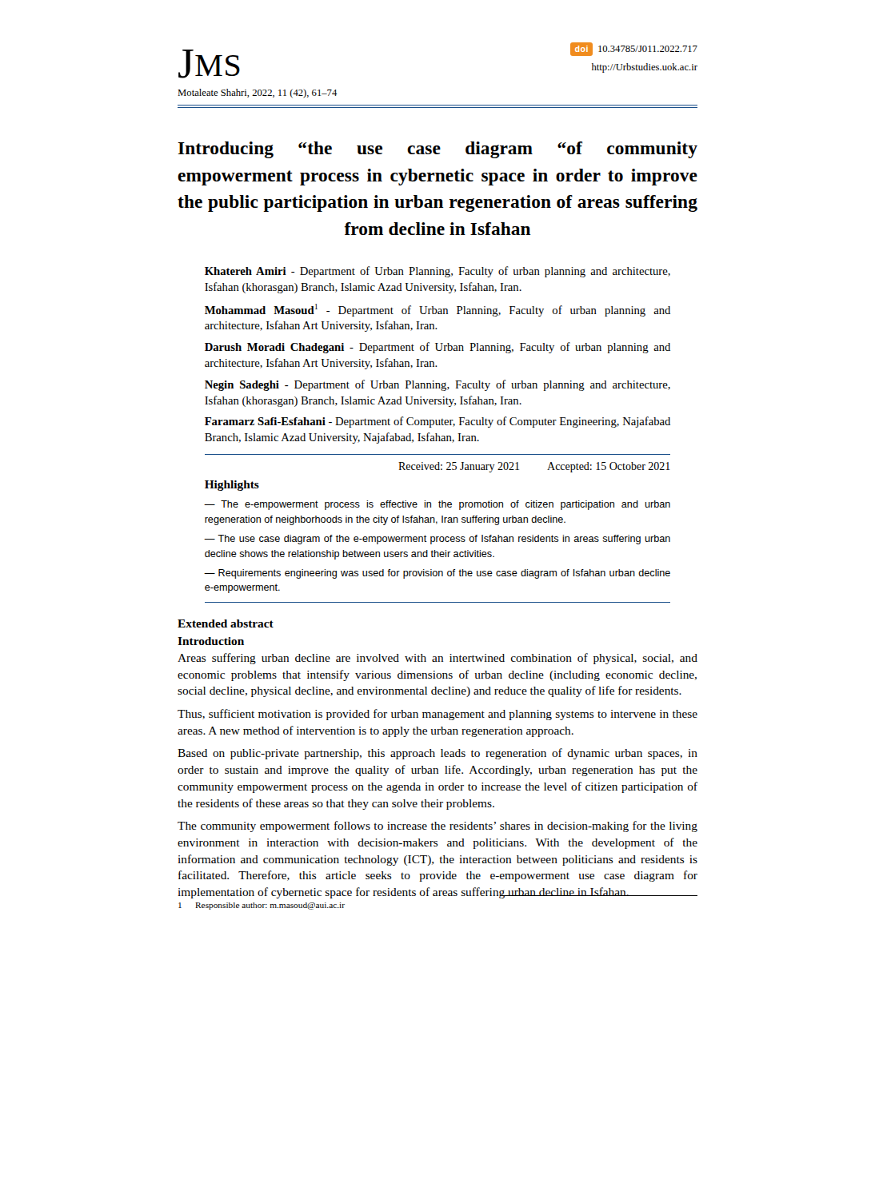JMS
Motaleate Shahri, 2022, 11 (42), 61–74
doi 10.34785/J011.2022.717
http://Urbstudies.uok.ac.ir
Introducing “the use case diagram “of community empowerment process in cybernetic space in order to improve the public participation in urban regeneration of areas suffering from decline in Isfahan
Khatereh Amiri - Department of Urban Planning, Faculty of urban planning and architecture, Isfahan (khorasgan) Branch, Islamic Azad University, Isfahan, Iran.
Mohammad Masoud1 - Department of Urban Planning, Faculty of urban planning and architecture, Isfahan Art University, Isfahan, Iran.
Darush Moradi Chadegani - Department of Urban Planning, Faculty of urban planning and architecture, Isfahan Art University, Isfahan, Iran.
Negin Sadeghi - Department of Urban Planning, Faculty of urban planning and architecture, Isfahan (khorasgan) Branch, Islamic Azad University, Isfahan, Iran.
Faramarz Safi-Esfahani - Department of Computer, Faculty of Computer Engineering, Najafabad Branch, Islamic Azad University, Najafabad, Isfahan, Iran.
Received: 25 January 2021 Accepted: 15 October 2021
Highlights
— The e-empowerment process is effective in the promotion of citizen participation and urban regeneration of neighborhoods in the city of Isfahan, Iran suffering urban decline.
— The use case diagram of the e-empowerment process of Isfahan residents in areas suffering urban decline shows the relationship between users and their activities.
— Requirements engineering was used for provision of the use case diagram of Isfahan urban decline e-empowerment.
Extended abstract
Introduction
Areas suffering urban decline are involved with an intertwined combination of physical, social, and economic problems that intensify various dimensions of urban decline (including economic decline, social decline, physical decline, and environmental decline) and reduce the quality of life for residents.
Thus, sufficient motivation is provided for urban management and planning systems to intervene in these areas. A new method of intervention is to apply the urban regeneration approach.
Based on public-private partnership, this approach leads to regeneration of dynamic urban spaces, in order to sustain and improve the quality of urban life. Accordingly, urban regeneration has put the community empowerment process on the agenda in order to increase the level of citizen participation of the residents of these areas so that they can solve their problems.
The community empowerment follows to increase the residents’ shares in decision-making for the living environment in interaction with decision-makers and politicians. With the development of the information and communication technology (ICT), the interaction between politicians and residents is facilitated. Therefore, this article seeks to provide the e-empowerment use case diagram for implementation of cybernetic space for residents of areas suffering urban decline in Isfahan.
1 Responsible author: m.masoud@aui.ac.ir